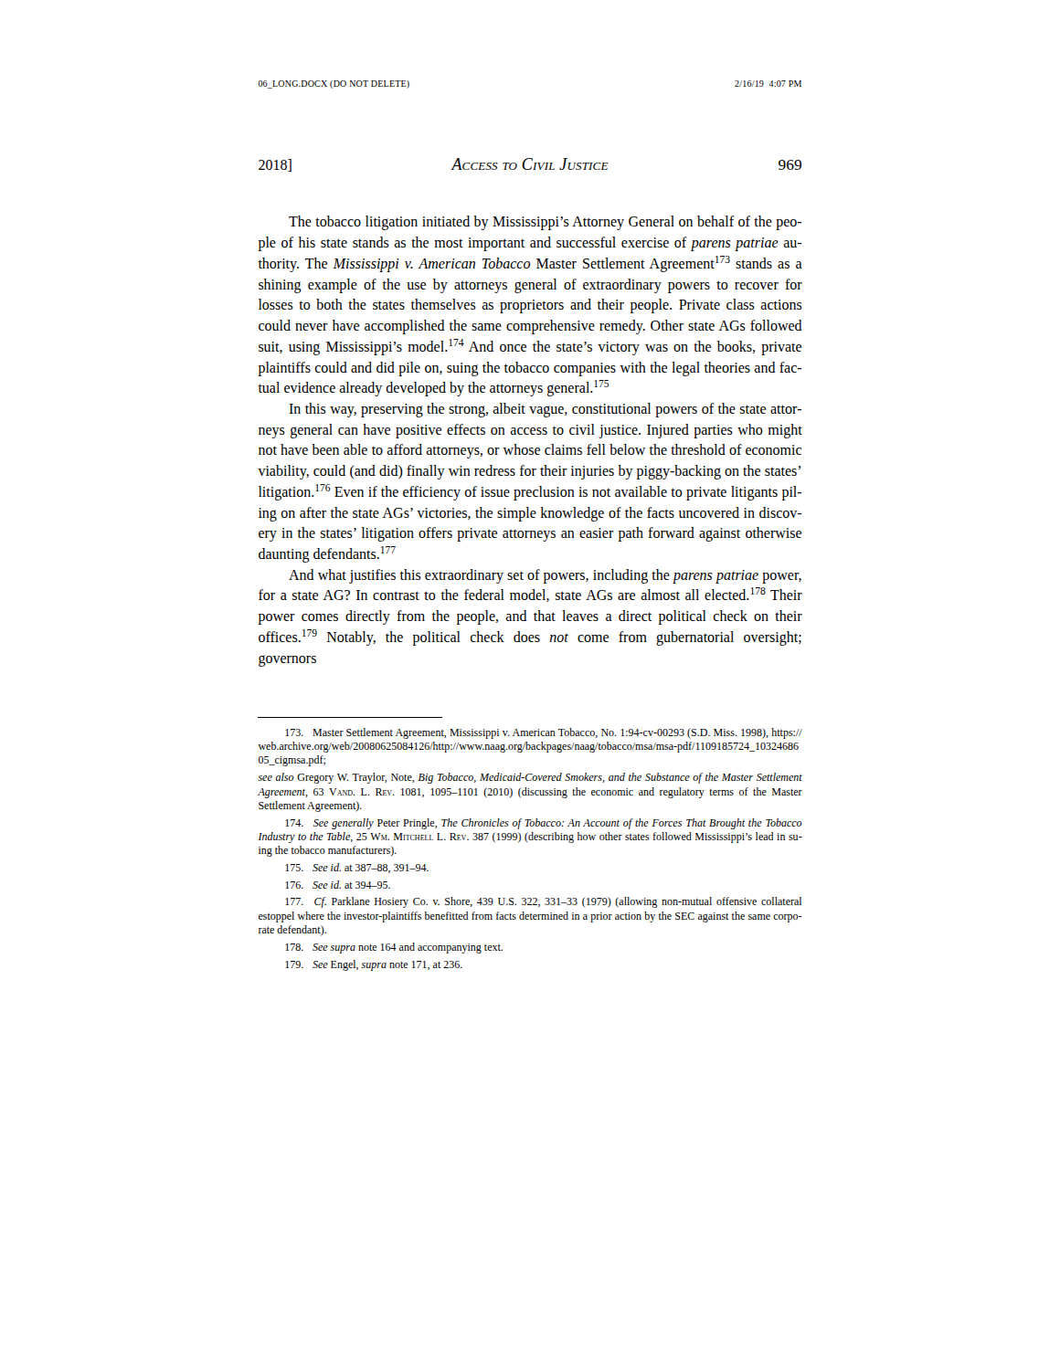06_Long.docx (Do Not Delete) 2/16/19 4:07 PM
2018] Access to Civil Justice 969
The tobacco litigation initiated by Mississippi’s Attorney General on behalf of the people of his state stands as the most important and successful exercise of parens patriae authority. The Mississippi v. American Tobacco Master Settlement Agreement173 stands as a shining example of the use by attorneys general of extraordinary powers to recover for losses to both the states themselves as proprietors and their people. Private class actions could never have accomplished the same comprehensive remedy. Other state AGs followed suit, using Mississippi’s model.174 And once the state’s victory was on the books, private plaintiffs could and did pile on, suing the tobacco companies with the legal theories and factual evidence already developed by the attorneys general.175
In this way, preserving the strong, albeit vague, constitutional powers of the state attorneys general can have positive effects on access to civil justice. Injured parties who might not have been able to afford attorneys, or whose claims fell below the threshold of economic viability, could (and did) finally win redress for their injuries by piggy-backing on the states’ litigation.176 Even if the efficiency of issue preclusion is not available to private litigants piling on after the state AGs’ victories, the simple knowledge of the facts uncovered in discovery in the states’ litigation offers private attorneys an easier path forward against otherwise daunting defendants.177
And what justifies this extraordinary set of powers, including the parens patriae power, for a state AG? In contrast to the federal model, state AGs are almost all elected.178 Their power comes directly from the people, and that leaves a direct political check on their offices.179 Notably, the political check does not come from gubernatorial oversight; governors
173. Master Settlement Agreement, Mississippi v. American Tobacco, No. 1:94-cv-00293 (S.D. Miss. 1998), https://web.archive.org/web/20080625084126/http://www.naag.org/backpages/naag/tobacco/msa/msa-pdf/1109185724_1032468605_cigmsa.pdf;
see also Gregory W. Traylor, Note, Big Tobacco, Medicaid-Covered Smokers, and the Substance of the Master Settlement Agreement, 63 Vand. L. Rev. 1081, 1095–1101 (2010) (discussing the economic and regulatory terms of the Master Settlement Agreement).
174. See generally Peter Pringle, The Chronicles of Tobacco: An Account of the Forces That Brought the Tobacco Industry to the Table, 25 Wm. Mitchell L. Rev. 387 (1999) (describing how other states followed Mississippi’s lead in suing the tobacco manufacturers).
175. See id. at 387–88, 391–94.
176. See id. at 394–95.
177. Cf. Parklane Hosiery Co. v. Shore, 439 U.S. 322, 331–33 (1979) (allowing non-mutual offensive collateral estoppel where the investor-plaintiffs benefitted from facts determined in a prior action by the SEC against the same corporate defendant).
178. See supra note 164 and accompanying text.
179. See Engel, supra note 171, at 236.